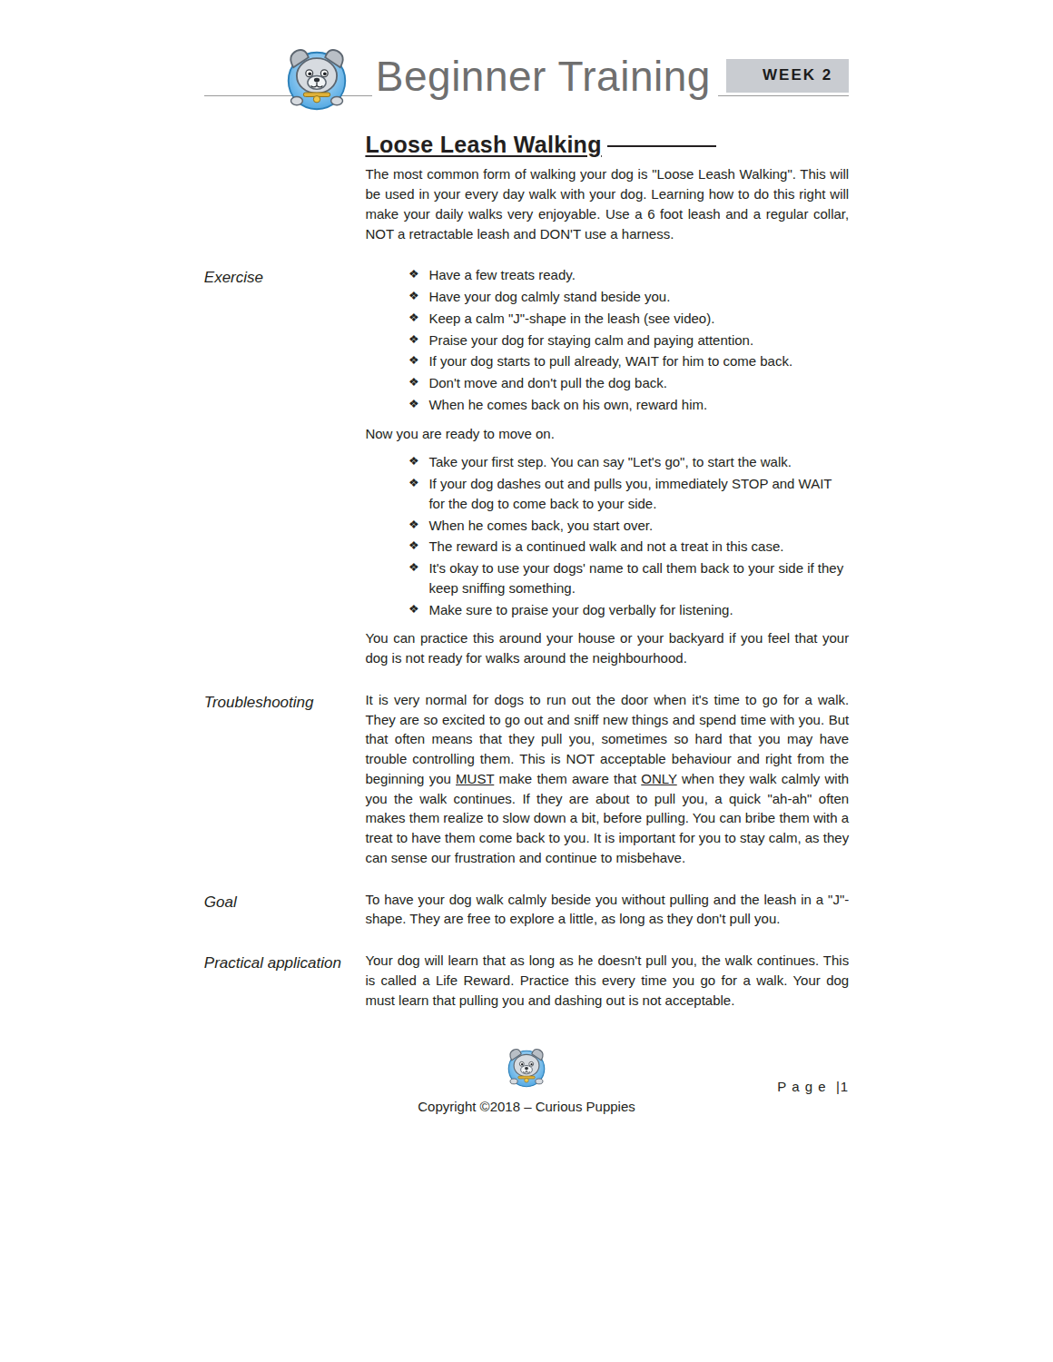Beginner Training
WEEK 2
Loose Leash Walking
The most common form of walking your dog is "Loose Leash Walking". This will be used in your every day walk with your dog. Learning how to do this right will make your daily walks very enjoyable. Use a 6 foot leash and a regular collar, NOT a retractable leash and DON'T use a harness.
Exercise
Have a few treats ready.
Have your dog calmly stand beside you.
Keep a calm "J"-shape in the leash (see video).
Praise your dog for staying calm and paying attention.
If your dog starts to pull already, WAIT for him to come back.
Don't move and don't pull the dog back.
When he comes back on his own, reward him.
Now you are ready to move on.
Take your first step. You can say "Let's go", to start the walk.
If your dog dashes out and pulls you, immediately STOP and WAIT for the dog to come back to your side.
When he comes back, you start over.
The reward is a continued walk and not a treat in this case.
It's okay to use your dogs' name to call them back to your side if they keep sniffing something.
Make sure to praise your dog verbally for listening.
You can practice this around your house or your backyard if you feel that your dog is not ready for walks around the neighbourhood.
Troubleshooting
It is very normal for dogs to run out the door when it's time to go for a walk. They are so excited to go out and sniff new things and spend time with you. But that often means that they pull you, sometimes so hard that you may have trouble controlling them. This is NOT acceptable behaviour and right from the beginning you MUST make them aware that ONLY when they walk calmly with you the walk continues. If they are about to pull you, a quick "ah-ah" often makes them realize to slow down a bit, before pulling. You can bribe them with a treat to have them come back to you. It is important for you to stay calm, as they can sense our frustration and continue to misbehave.
Goal
To have your dog walk calmly beside you without pulling and the leash in a "J"-shape. They are free to explore a little, as long as they don't pull you.
Practical application
Your dog will learn that as long as he doesn't pull you, the walk continues. This is called a Life Reward. Practice this every time you go for a walk. Your dog must learn that pulling you and dashing out is not acceptable.
Copyright ©2018 – Curious Puppies
P a g e |1